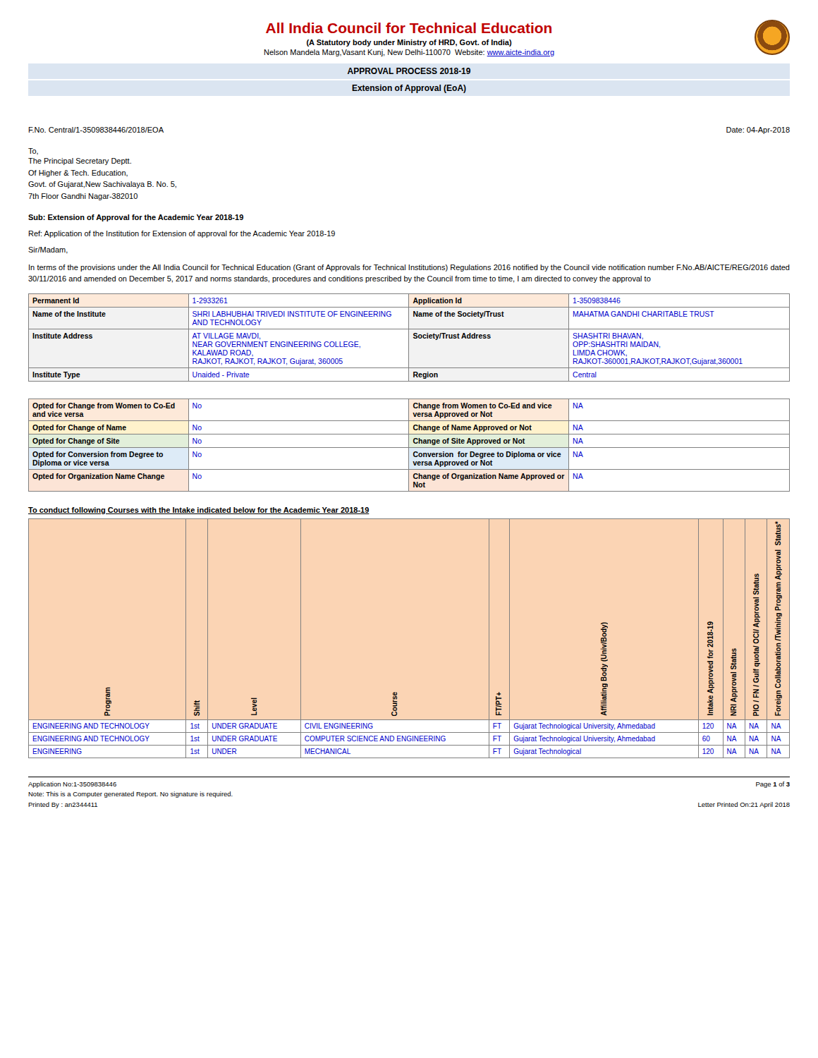All India Council for Technical Education
(A Statutory body under Ministry of HRD, Govt. of India)
Nelson Mandela Marg,Vasant Kunj, New Delhi-110070 Website: www.aicte-india.org
APPROVAL PROCESS 2018-19
Extension of Approval (EoA)
F.No. Central/1-3509838446/2018/EOA
Date: 04-Apr-2018
To,
The Principal Secretary Deptt.
Of Higher & Tech. Education,
Govt. of Gujarat,New Sachivalaya B. No. 5,
7th Floor Gandhi Nagar-382010
Sub: Extension of Approval for the Academic Year 2018-19
Ref: Application of the Institution for Extension of approval for the Academic Year 2018-19
Sir/Madam,
In terms of the provisions under the All India Council for Technical Education (Grant of Approvals for Technical Institutions) Regulations 2016 notified by the Council vide notification number F.No.AB/AICTE/REG/2016 dated 30/11/2016 and amended on December 5, 2017 and norms standards, procedures and conditions prescribed by the Council from time to time, I am directed to convey the approval to
| Permanent Id | 1-2933261 | Application Id | 1-3509838446 |
| Name of the Institute | SHRI LABHUBHAI TRIVEDI INSTITUTE OF ENGINEERING AND TECHNOLOGY | Name of the Society/Trust | MAHATMA GANDHI CHARITABLE TRUST |
| Institute Address | AT VILLAGE MAVDI, NEAR GOVERNMENT ENGINEERING COLLEGE, KALAWAD ROAD, RAJKOT, RAJKOT, RAJKOT, Gujarat, 360005 | Society/Trust Address | SHASHTRI BHAVAN, OPP:SHASHTRI MAIDAN, LIMDA CHOWK, RAJKOT-360001,RAJKOT,RAJKOT,Gujarat,360001 |
| Institute Type | Unaided - Private | Region | Central |
| Opted for Change from Women to Co-Ed and vice versa | No | Change from Women to Co-Ed and vice versa Approved or Not | NA |
| Opted for Change of Name | No | Change of Name Approved or Not | NA |
| Opted for Change of Site | No | Change of Site Approved or Not | NA |
| Opted for Conversion from Degree to Diploma or vice versa | No | Conversion for Degree to Diploma or vice versa Approved or Not | NA |
| Opted for Organization Name Change | No | Change of Organization Name Approved or Not | NA |
To conduct following Courses with the Intake indicated below for the Academic Year 2018-19
| Program | Shift | Level | Course | FT/PT+ | Affiliating Body (Univ/Body) | Intake Approved for 2018-19 | NRI Approval Status | PIO / FN / Gulf quota/ OCI/ Approval Status | Foreign Collaboration /Twining Program Approval Status* |
| --- | --- | --- | --- | --- | --- | --- | --- | --- | --- |
| ENGINEERING AND TECHNOLOGY | 1st | UNDER GRADUATE | CIVIL ENGINEERING | FT | Gujarat Technological University, Ahmedabad | 120 | NA | NA | NA |
| ENGINEERING AND TECHNOLOGY | 1st | UNDER GRADUATE | COMPUTER SCIENCE AND ENGINEERING | FT | Gujarat Technological University, Ahmedabad | 60 | NA | NA | NA |
| ENGINEERING | 1st | UNDER | MECHANICAL | FT | Gujarat Technological | 120 | NA | NA | NA |
Application No:1-3509838446
Note: This is a Computer generated Report. No signature is required.
Printed By : an2344411
Page 1 of 3
Letter Printed On:21 April 2018